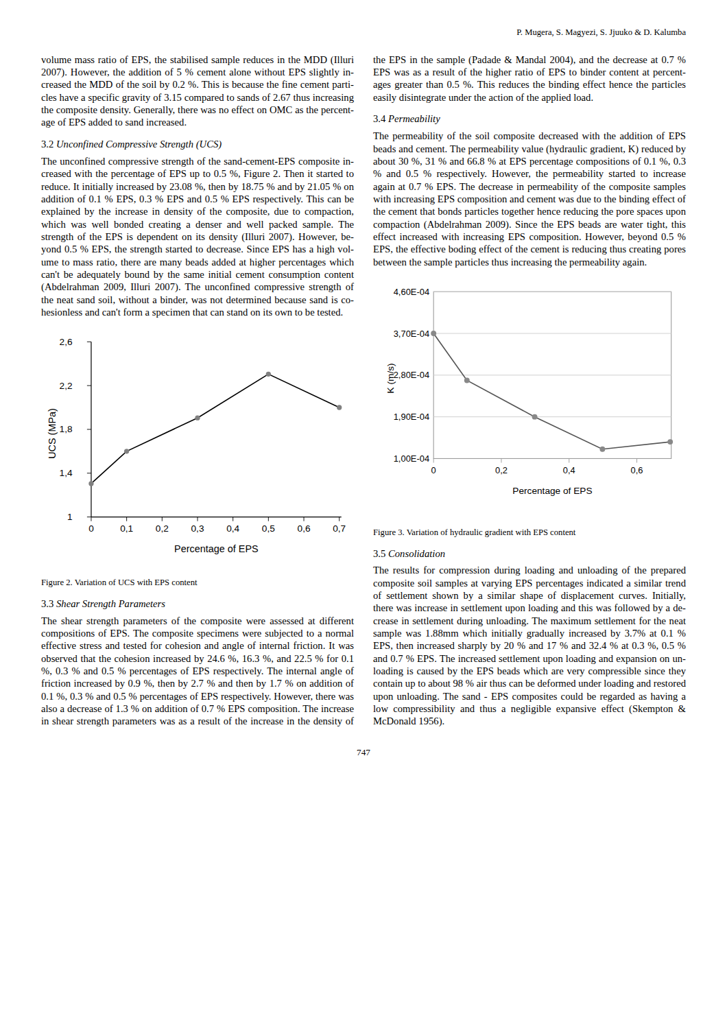P. Mugera, S. Magyezi, S. Jjuuko & D. Kalumba
volume mass ratio of EPS, the stabilised sample reduces in the MDD (Illuri 2007). However, the addition of 5 % cement alone without EPS slightly increased the MDD of the soil by 0.2 %. This is because the fine cement particles have a specific gravity of 3.15 compared to sands of 2.67 thus increasing the composite density. Generally, there was no effect on OMC as the percentage of EPS added to sand increased.
3.2 Unconfined Compressive Strength (UCS)
The unconfined compressive strength of the sand-cement-EPS composite increased with the percentage of EPS up to 0.5 %, Figure 2. Then it started to reduce. It initially increased by 23.08 %, then by 18.75 % and by 21.05 % on addition of 0.1 % EPS, 0.3 % EPS and 0.5 % EPS respectively. This can be explained by the increase in density of the composite, due to compaction, which was well bonded creating a denser and well packed sample. The strength of the EPS is dependent on its density (Illuri 2007). However, beyond 0.5 % EPS, the strength started to decrease. Since EPS has a high volume to mass ratio, there are many beads added at higher percentages which can't be adequately bound by the same initial cement consumption content (Abdelrahman 2009, Illuri 2007). The unconfined compressive strength of the neat sand soil, without a binder, was not determined because sand is cohesionless and can't form a specimen that can stand on its own to be tested.
2,6 2,2 1,8 1,4 1 0 0,1 0,2 0,3 0,4 0,5 0,6 0,7 UCS (MPa) Percentage of EPS
Figure 2. Variation of UCS with EPS content
3.3 Shear Strength Parameters
The shear strength parameters of the composite were assessed at different compositions of EPS. The composite specimens were subjected to a normal effective stress and tested for cohesion and angle of internal friction. It was observed that the cohesion increased by 24.6 %, 16.3 %, and 22.5 % for 0.1 %, 0.3 % and 0.5 % percentages of EPS respectively. The internal angle of friction increased by 0.9 %, then by 2.7 % and then by 1.7 % on addition of 0.1 %, 0.3 % and 0.5 % percentages of EPS respectively. However, there was also a decrease of 1.3 % on addition of 0.7 % EPS composition. The increase in shear strength parameters was as a result of the increase in the density of the EPS in the sample (Padade & Mandal 2004), and the decrease at 0.7 % EPS was as a result of the higher ratio of EPS to binder content at percentages greater than 0.5 %. This reduces the binding effect hence the particles easily disintegrate under the action of the applied load.
3.4 Permeability
The permeability of the soil composite decreased with the addition of EPS beads and cement. The permeability value (hydraulic gradient, K) reduced by about 30 %, 31 % and 66.8 % at EPS percentage compositions of 0.1 %, 0.3 % and 0.5 % respectively. However, the permeability started to increase again at 0.7 % EPS. The decrease in permeability of the composite samples with increasing EPS composition and cement was due to the binding effect of the cement that bonds particles together hence reducing the pore spaces upon compaction (Abdelrahman 2009). Since the EPS beads are water tight, this effect increased with increasing EPS composition. However, beyond 0.5 % EPS, the effective boding effect of the cement is reducing thus creating pores between the sample particles thus increasing the permeability again.
4,60E-04 3,70E-04 2,80E-04 1,90E-04 1,00E-04 0 0,2 0,4 0,6 K (m/s) Percentage of EPS
Figure 3. Variation of hydraulic gradient with EPS content
3.5 Consolidation
The results for compression during loading and unloading of the prepared composite soil samples at varying EPS percentages indicated a similar trend of settlement shown by a similar shape of displacement curves. Initially, there was increase in settlement upon loading and this was followed by a decrease in settlement during unloading. The maximum settlement for the neat sample was 1.88mm which initially gradually increased by 3.7% at 0.1 % EPS, then increased sharply by 20 % and 17 % and 32.4 % at 0.3 %, 0.5 % and 0.7 % EPS. The increased settlement upon loading and expansion on unloading is caused by the EPS beads which are very compressible since they contain up to about 98 % air thus can be deformed under loading and restored upon unloading. The sand - EPS composites could be regarded as having a low compressibility and thus a negligible expansive effect (Skempton & McDonald 1956).
747